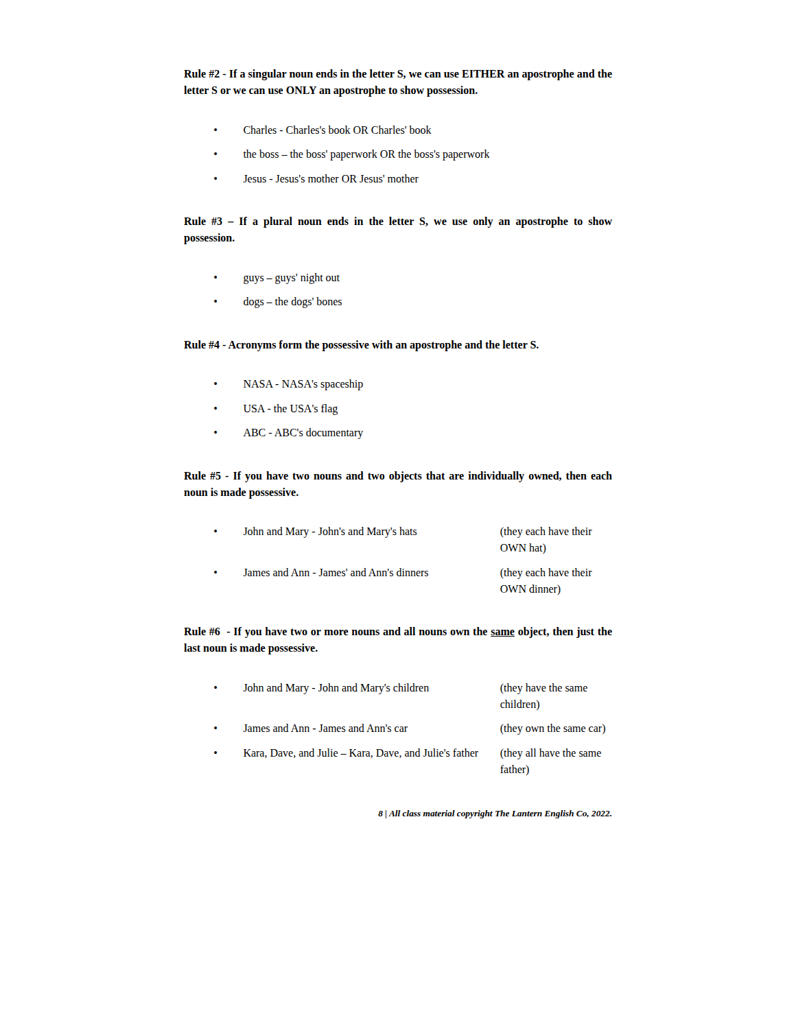Rule #2 - If a singular noun ends in the letter S, we can use EITHER an apostrophe and the letter S or we can use ONLY an apostrophe to show possession.
Charles - Charles's book OR Charles' book
the boss – the boss' paperwork OR the boss's paperwork
Jesus - Jesus's mother OR Jesus' mother
Rule #3 – If a plural noun ends in the letter S, we use only an apostrophe to show possession.
guys – guys' night out
dogs – the dogs' bones
Rule #4 - Acronyms form the possessive with an apostrophe and the letter S.
NASA - NASA's spaceship
USA - the USA's flag
ABC - ABC's documentary
Rule #5 - If you have two nouns and two objects that are individually owned, then each noun is made possessive.
John and Mary - John's and Mary's hats (they each have their OWN hat)
James and Ann - James' and Ann's dinners (they each have their OWN dinner)
Rule #6 - If you have two or more nouns and all nouns own the same object, then just the last noun is made possessive.
John and Mary - John and Mary's children (they have the same children)
James and Ann - James and Ann's car (they own the same car)
Kara, Dave, and Julie – Kara, Dave, and Julie's father (they all have the same father)
8 | All class material copyright The Lantern English Co, 2022.